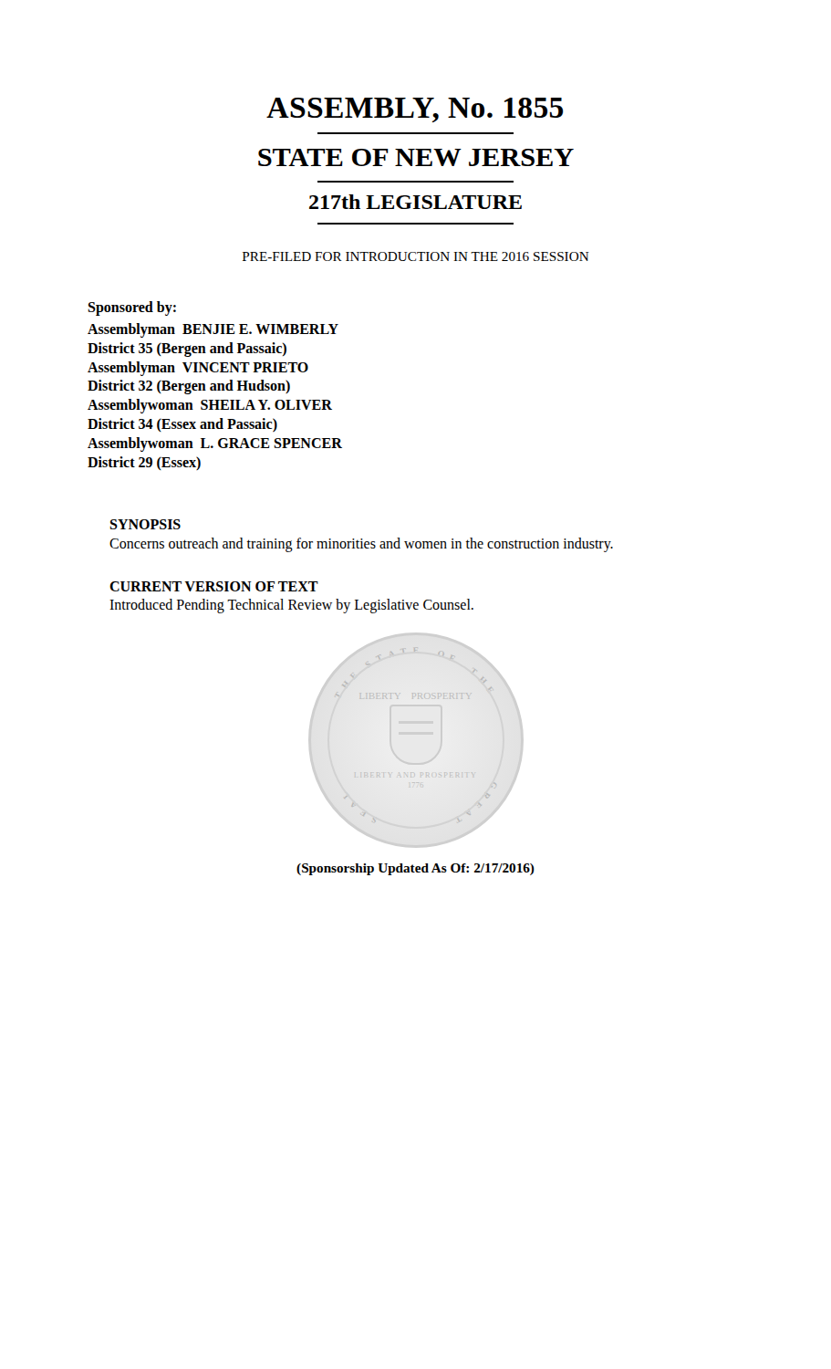ASSEMBLY, No. 1855
STATE OF NEW JERSEY
217th LEGISLATURE
PRE-FILED FOR INTRODUCTION IN THE 2016 SESSION
Sponsored by:
Assemblyman BENJIE E. WIMBERLY
District 35 (Bergen and Passaic)
Assemblyman VINCENT PRIETO
District 32 (Bergen and Hudson)
Assemblywoman SHEILA Y. OLIVER
District 34 (Essex and Passaic)
Assemblywoman L. GRACE SPENCER
District 29 (Essex)
SYNOPSIS
Concerns outreach and training for minorities and women in the construction industry.
CURRENT VERSION OF TEXT
Introduced Pending Technical Review by Legislative Counsel.
T H E S T A T E O F T H E G R E A T S E A L
LIBERTY PROSPERITY
LIBERTY AND PROSPERITY
1776
(Sponsorship Updated As Of: 2/17/2016)